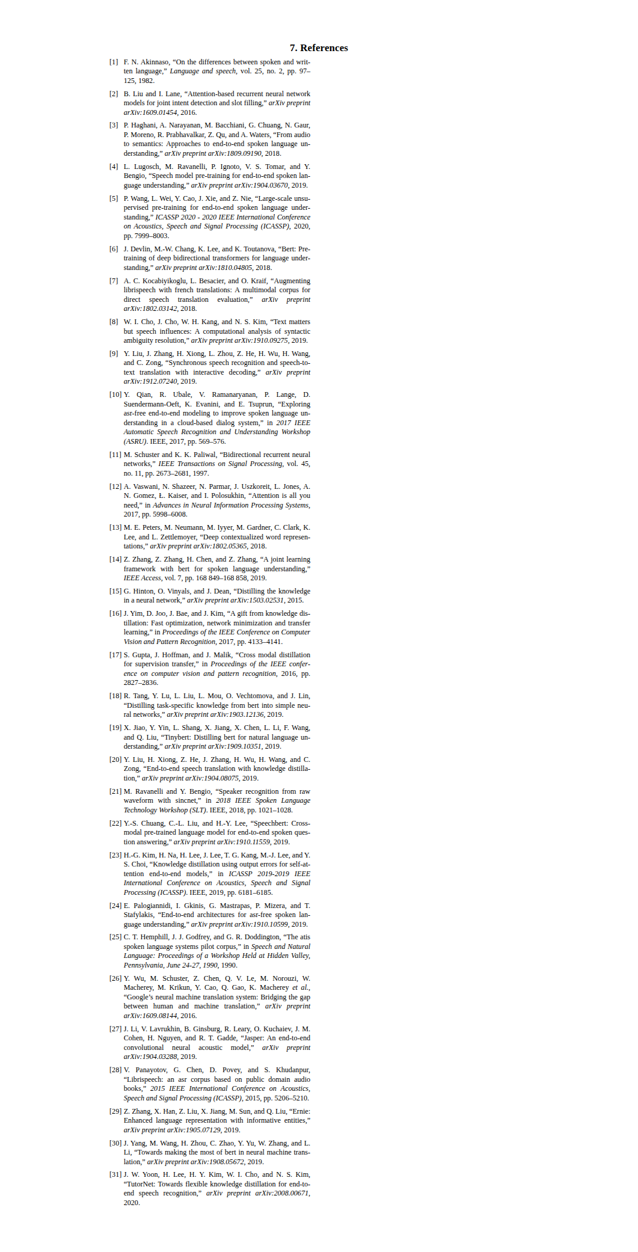7. References
F. N. Akinnaso, “On the differences between spoken and written language,” Language and speech, vol. 25, no. 2, pp. 97–125, 1982.
B. Liu and I. Lane, “Attention-based recurrent neural network models for joint intent detection and slot filling,” arXiv preprint arXiv:1609.01454, 2016.
P. Haghani, A. Narayanan, M. Bacchiani, G. Chuang, N. Gaur, P. Moreno, R. Prabhavalkar, Z. Qu, and A. Waters, “From audio to semantics: Approaches to end-to-end spoken language understanding,” arXiv preprint arXiv:1809.09190, 2018.
L. Lugosch, M. Ravanelli, P. Ignoto, V. S. Tomar, and Y. Bengio, “Speech model pre-training for end-to-end spoken language understanding,” arXiv preprint arXiv:1904.03670, 2019.
P. Wang, L. Wei, Y. Cao, J. Xie, and Z. Nie, “Large-scale unsupervised pre-training for end-to-end spoken language understanding,” ICASSP 2020 - 2020 IEEE International Conference on Acoustics, Speech and Signal Processing (ICASSP), 2020, pp. 7999–8003.
J. Devlin, M.-W. Chang, K. Lee, and K. Toutanova, “Bert: Pre-training of deep bidirectional transformers for language understanding,” arXiv preprint arXiv:1810.04805, 2018.
A. C. Kocabiyikoglu, L. Besacier, and O. Kraif, “Augmenting librispeech with french translations: A multimodal corpus for direct speech translation evaluation,” arXiv preprint arXiv:1802.03142, 2018.
W. I. Cho, J. Cho, W. H. Kang, and N. S. Kim, “Text matters but speech influences: A computational analysis of syntactic ambiguity resolution,” arXiv preprint arXiv:1910.09275, 2019.
Y. Liu, J. Zhang, H. Xiong, L. Zhou, Z. He, H. Wu, H. Wang, and C. Zong, “Synchronous speech recognition and speech-to-text translation with interactive decoding,” arXiv preprint arXiv:1912.07240, 2019.
Y. Qian, R. Ubale, V. Ramanaryanan, P. Lange, D. Suendermann-Oeft, K. Evanini, and E. Tsuprun, “Exploring asr-free end-to-end modeling to improve spoken language understanding in a cloud-based dialog system,” in 2017 IEEE Automatic Speech Recognition and Understanding Workshop (ASRU). IEEE, 2017, pp. 569–576.
M. Schuster and K. K. Paliwal, “Bidirectional recurrent neural networks,” IEEE Transactions on Signal Processing, vol. 45, no. 11, pp. 2673–2681, 1997.
A. Vaswani, N. Shazeer, N. Parmar, J. Uszkoreit, L. Jones, A. N. Gomez, Ł. Kaiser, and I. Polosukhin, “Attention is all you need,” in Advances in Neural Information Processing Systems, 2017, pp. 5998–6008.
M. E. Peters, M. Neumann, M. Iyyer, M. Gardner, C. Clark, K. Lee, and L. Zettlemoyer, “Deep contextualized word representations,” arXiv preprint arXiv:1802.05365, 2018.
Z. Zhang, Z. Zhang, H. Chen, and Z. Zhang, “A joint learning framework with bert for spoken language understanding,” IEEE Access, vol. 7, pp. 168 849–168 858, 2019.
G. Hinton, O. Vinyals, and J. Dean, “Distilling the knowledge in a neural network,” arXiv preprint arXiv:1503.02531, 2015.
J. Yim, D. Joo, J. Bae, and J. Kim, “A gift from knowledge distillation: Fast optimization, network minimization and transfer learning,” in Proceedings of the IEEE Conference on Computer Vision and Pattern Recognition, 2017, pp. 4133–4141.
S. Gupta, J. Hoffman, and J. Malik, “Cross modal distillation for supervision transfer,” in Proceedings of the IEEE conference on computer vision and pattern recognition, 2016, pp. 2827–2836.
R. Tang, Y. Lu, L. Liu, L. Mou, O. Vechtomova, and J. Lin, “Distilling task-specific knowledge from bert into simple neural networks,” arXiv preprint arXiv:1903.12136, 2019.
X. Jiao, Y. Yin, L. Shang, X. Jiang, X. Chen, L. Li, F. Wang, and Q. Liu, “Tinybert: Distilling bert for natural language understanding,” arXiv preprint arXiv:1909.10351, 2019.
Y. Liu, H. Xiong, Z. He, J. Zhang, H. Wu, H. Wang, and C. Zong, “End-to-end speech translation with knowledge distillation,” arXiv preprint arXiv:1904.08075, 2019.
M. Ravanelli and Y. Bengio, “Speaker recognition from raw waveform with sincnet,” in 2018 IEEE Spoken Language Technology Workshop (SLT). IEEE, 2018, pp. 1021–1028.
Y.-S. Chuang, C.-L. Liu, and H.-Y. Lee, “Speechbert: Cross-modal pre-trained language model for end-to-end spoken question answering,” arXiv preprint arXiv:1910.11559, 2019.
H.-G. Kim, H. Na, H. Lee, J. Lee, T. G. Kang, M.-J. Lee, and Y. S. Choi, “Knowledge distillation using output errors for self-attention end-to-end models,” in ICASSP 2019-2019 IEEE International Conference on Acoustics, Speech and Signal Processing (ICASSP). IEEE, 2019, pp. 6181–6185.
E. Palogiannidi, I. Gkinis, G. Mastrapas, P. Mizera, and T. Stafylakis, “End-to-end architectures for asr-free spoken language understanding,” arXiv preprint arXiv:1910.10599, 2019.
C. T. Hemphill, J. J. Godfrey, and G. R. Doddington, “The atis spoken language systems pilot corpus,” in Speech and Natural Language: Proceedings of a Workshop Held at Hidden Valley, Pennsylvania, June 24-27, 1990, 1990.
Y. Wu, M. Schuster, Z. Chen, Q. V. Le, M. Norouzi, W. Macherey, M. Krikun, Y. Cao, Q. Gao, K. Macherey et al., “Google’s neural machine translation system: Bridging the gap between human and machine translation,” arXiv preprint arXiv:1609.08144, 2016.
J. Li, V. Lavrukhin, B. Ginsburg, R. Leary, O. Kuchaiev, J. M. Cohen, H. Nguyen, and R. T. Gadde, “Jasper: An end-to-end convolutional neural acoustic model,” arXiv preprint arXiv:1904.03288, 2019.
V. Panayotov, G. Chen, D. Povey, and S. Khudanpur, “Librispeech: an asr corpus based on public domain audio books,” 2015 IEEE International Conference on Acoustics, Speech and Signal Processing (ICASSP), 2015, pp. 5206–5210.
Z. Zhang, X. Han, Z. Liu, X. Jiang, M. Sun, and Q. Liu, “Ernie: Enhanced language representation with informative entities,” arXiv preprint arXiv:1905.07129, 2019.
J. Yang, M. Wang, H. Zhou, C. Zhao, Y. Yu, W. Zhang, and L. Li, “Towards making the most of bert in neural machine translation,” arXiv preprint arXiv:1908.05672, 2019.
J. W. Yoon, H. Lee, H. Y. Kim, W. I. Cho, and N. S. Kim, “TutorNet: Towards flexible knowledge distillation for end-to-end speech recognition,” arXiv preprint arXiv:2008.00671, 2020.